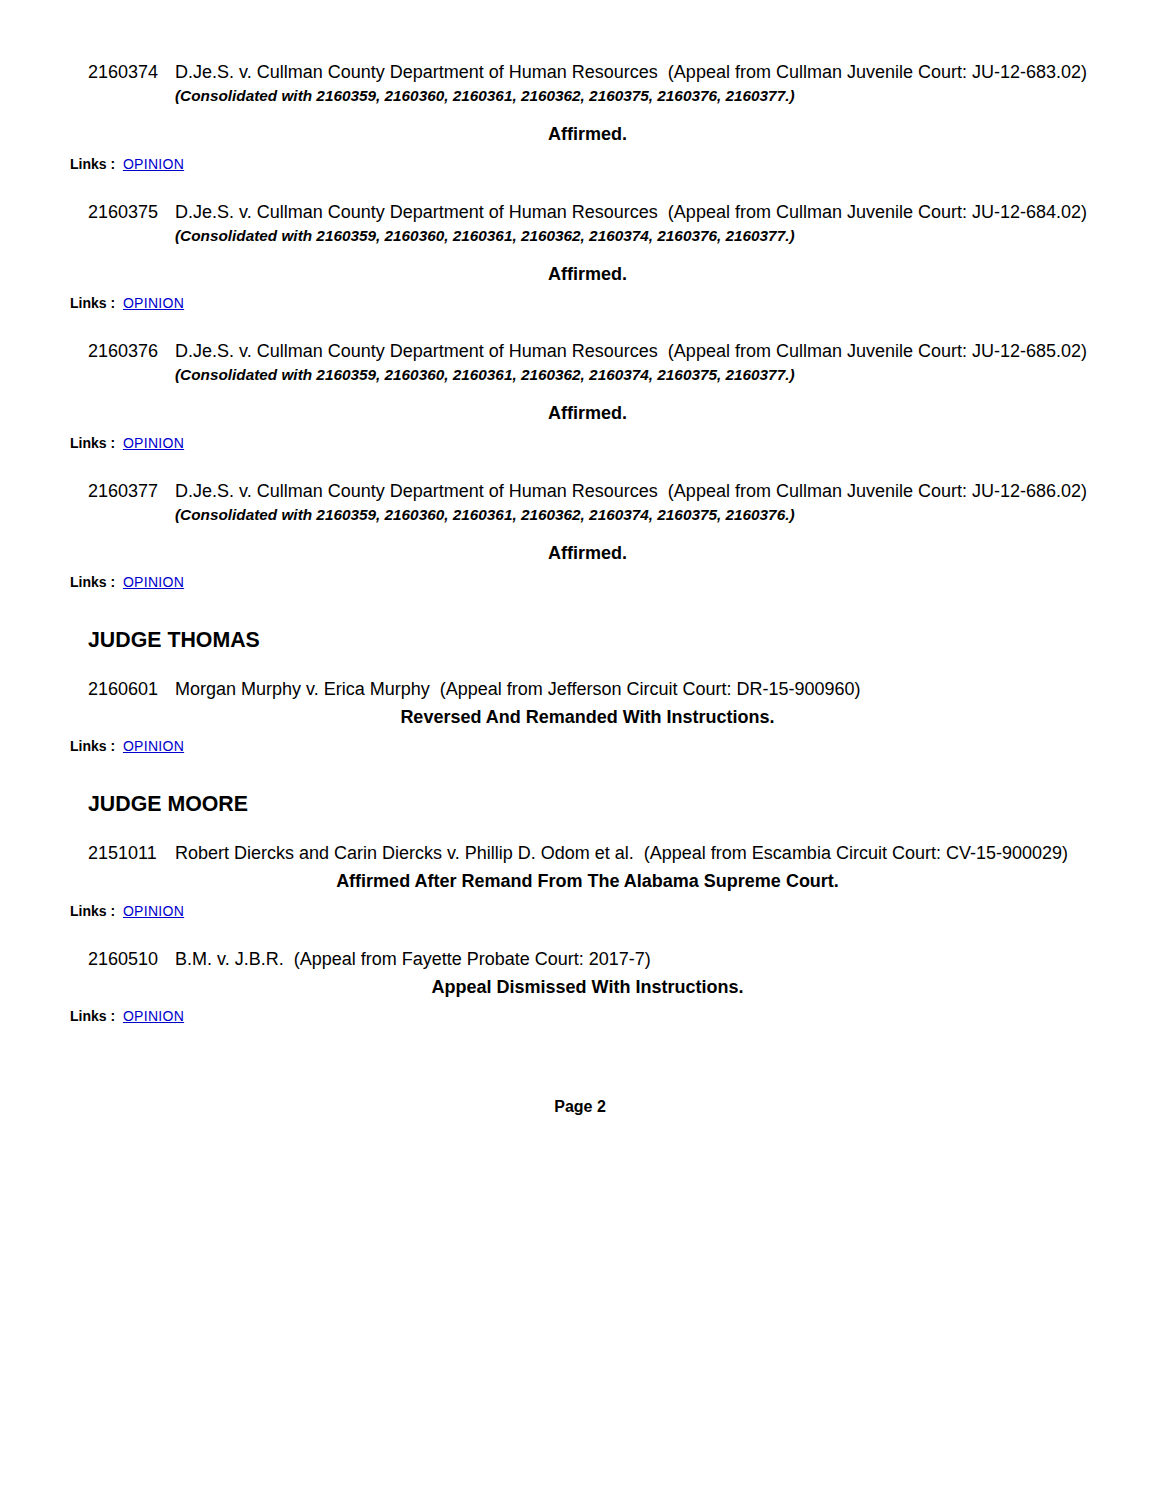2160374
D.Je.S. v. Cullman County Department of Human Resources (Appeal from Cullman Juvenile Court: JU-12-683.02)
(Consolidated with 2160359, 2160360, 2160361, 2160362, 2160375, 2160376, 2160377.)
Affirmed.
Links : OPINION
2160375
D.Je.S. v. Cullman County Department of Human Resources (Appeal from Cullman Juvenile Court: JU-12-684.02)
(Consolidated with 2160359, 2160360, 2160361, 2160362, 2160374, 2160376, 2160377.)
Affirmed.
Links : OPINION
2160376
D.Je.S. v. Cullman County Department of Human Resources (Appeal from Cullman Juvenile Court: JU-12-685.02)
(Consolidated with 2160359, 2160360, 2160361, 2160362, 2160374, 2160375, 2160377.)
Affirmed.
Links : OPINION
2160377
D.Je.S. v. Cullman County Department of Human Resources (Appeal from Cullman Juvenile Court: JU-12-686.02)
(Consolidated with 2160359, 2160360, 2160361, 2160362, 2160374, 2160375, 2160376.)
Affirmed.
Links : OPINION
JUDGE THOMAS
2160601
Morgan Murphy v. Erica Murphy (Appeal from Jefferson Circuit Court: DR-15-900960)
Reversed And Remanded With Instructions.
Links : OPINION
JUDGE MOORE
2151011
Robert Diercks and Carin Diercks v. Phillip D. Odom et al. (Appeal from Escambia Circuit Court: CV-15-900029)
Affirmed After Remand From The Alabama Supreme Court.
Links : OPINION
2160510
B.M. v. J.B.R. (Appeal from Fayette Probate Court: 2017-7)
Appeal Dismissed With Instructions.
Links : OPINION
Page 2